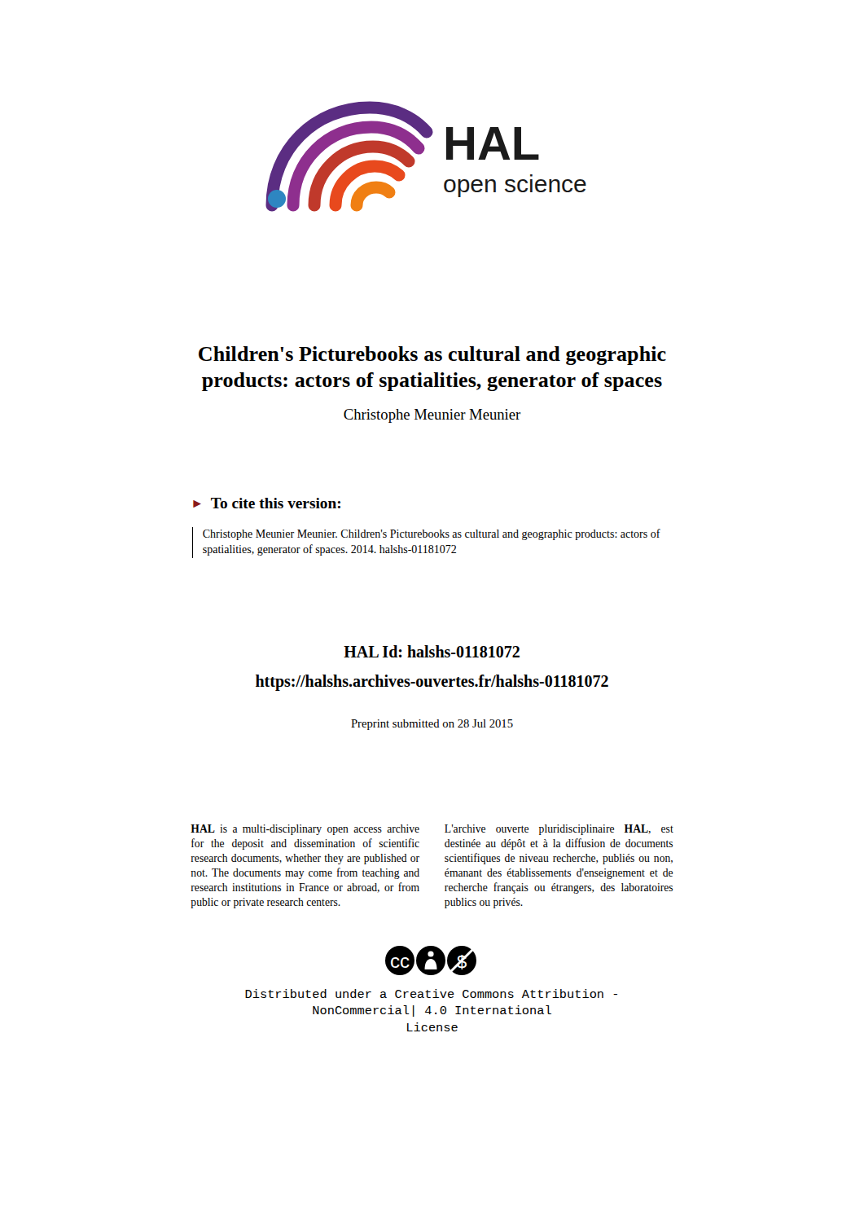HAL open science
Children's Picturebooks as cultural and geographic
products: actors of spatialities, generator of spaces
Christophe Meunier Meunier
►To cite this version:
Christophe Meunier Meunier. Children's Picturebooks as cultural and geographic products: actors of spatialities, generator of spaces. 2014. halshs-01181072
HAL Id: halshs-01181072
https://halshs.archives-ouvertes.fr/halshs-01181072
Preprint submitted on 28 Jul 2015
HAL is a multi-disciplinary open access archive for the deposit and dissemination of scientific research documents, whether they are published or not. The documents may come from teaching and research institutions in France or abroad, or from public or private research centers.
L'archive ouverte pluridisciplinaire HAL, est destinée au dépôt et à la diffusion de documents scientifiques de niveau recherche, publiés ou non, émanant des établissements d'enseignement et de recherche français ou étrangers, des laboratoires publics ou privés.
cc $
Distributed under a Creative Commons Attribution - NonCommercial| 4.0 International
License